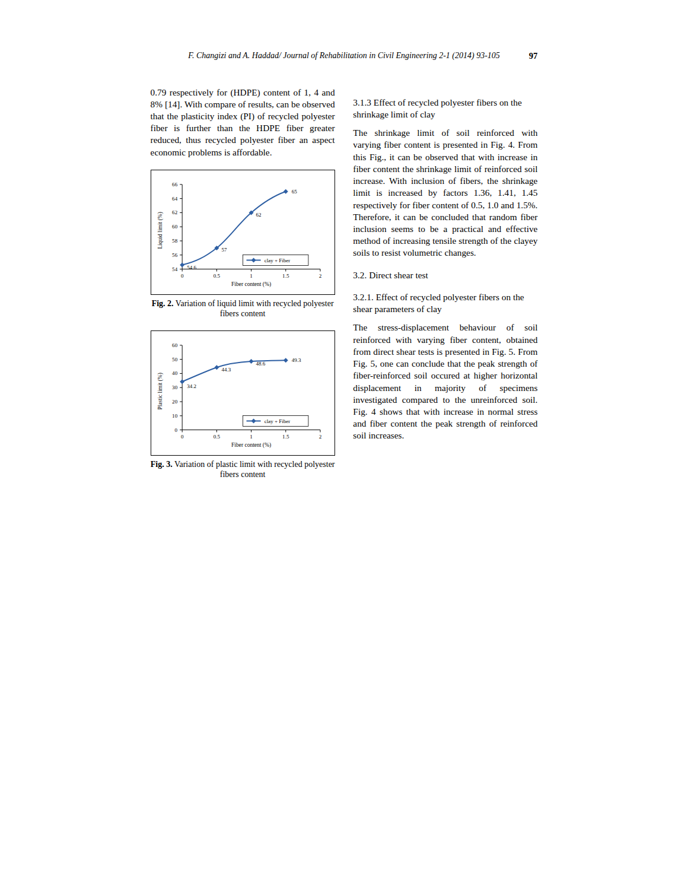F. Changizi and A. Haddad/ Journal of Rehabilitation in Civil Engineering 2-1 (2014) 93-105 97
0.79 respectively for (HDPE) content of 1, 4 and 8% [14]. With compare of results, can be observed that the plasticity index (PI) of recycled polyester fiber is further than the HDPE fiber greater reduced, thus recycled polyester fiber an aspect economic problems is affordable.
54 56 58 60 62 64 66 0 0.5 1 1.5 2 Liquid limit (%) Fiber content (%) 54.6 57 62 65 clay + Fiber
Fig. 2. Variation of liquid limit with recycled polyester fibers content
0 10 20 30 40 50 60 0 0.5 1 1.5 2 Plastic limit (%) Fiber content (%) 34.2 44.3 48.6 49.3 clay + Fiber
Fig. 3. Variation of plastic limit with recycled polyester fibers content
3.1.3 Effect of recycled polyester fibers on the shrinkage limit of clay
The shrinkage limit of soil reinforced with varying fiber content is presented in Fig. 4. From this Fig., it can be observed that with increase in fiber content the shrinkage limit of reinforced soil increase. With inclusion of fibers, the shrinkage limit is increased by factors 1.36, 1.41, 1.45 respectively for fiber content of 0.5, 1.0 and 1.5%. Therefore, it can be concluded that random fiber inclusion seems to be a practical and effective method of increasing tensile strength of the clayey soils to resist volumetric changes.
3.2. Direct shear test
3.2.1. Effect of recycled polyester fibers on the shear parameters of clay
The stress-displacement behaviour of soil reinforced with varying fiber content, obtained from direct shear tests is presented in Fig. 5. From Fig. 5, one can conclude that the peak strength of fiber-reinforced soil occured at higher horizontal displacement in majority of specimens investigated compared to the unreinforced soil. Fig. 4 shows that with increase in normal stress and fiber content the peak strength of reinforced soil increases.